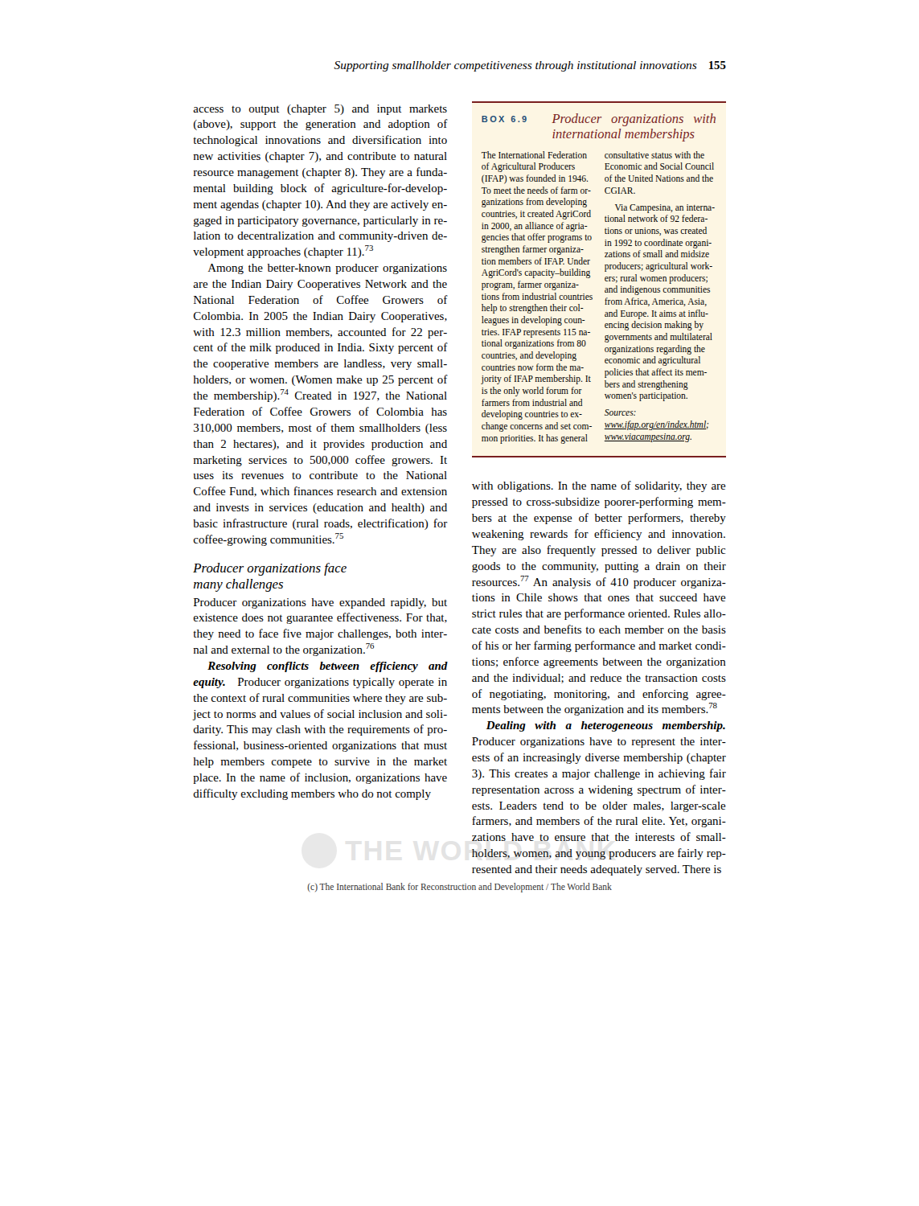Supporting smallholder competitiveness through institutional innovations155
access to output (chapter 5) and input markets (above), support the generation and adoption of technological innovations and diversification into new activities (chapter 7), and contribute to natural resource management (chapter 8). They are a fundamental building block of agriculture-for-development agendas (chapter 10). And they are actively engaged in participatory governance, particularly in relation to decentralization and community-driven development approaches (chapter 11).73
Among the better-known producer organizations are the Indian Dairy Cooperatives Network and the National Federation of Coffee Growers of Colombia. In 2005 the Indian Dairy Cooperatives, with 12.3 million members, accounted for 22 percent of the milk produced in India. Sixty percent of the cooperative members are landless, very smallholders, or women. (Women make up 25 percent of the membership).74 Created in 1927, the National Federation of Coffee Growers of Colombia has 310,000 members, most of them smallholders (less than 2 hectares), and it provides production and marketing services to 500,000 coffee growers. It uses its revenues to contribute to the National Coffee Fund, which finances research and extension and invests in services (education and health) and basic infrastructure (rural roads, electrification) for coffee-growing communities.75
Producer organizations face
many challenges
Producer organizations have expanded rapidly, but existence does not guarantee effectiveness. For that, they need to face five major challenges, both internal and external to the organization.76
Resolving conflicts between efficiency and equity. Producer organizations typically operate in the context of rural communities where they are subject to norms and values of social inclusion and solidarity. This may clash with the requirements of professional, business-oriented organizations that must help members compete to survive in the market place. In the name of inclusion, organizations have difficulty excluding members who do not comply
BOX 6.9
Producer organizations with international memberships
The International Federation of Agricultural Producers (IFAP) was founded in 1946. To meet the needs of farm organizations from developing countries, it created AgriCord in 2000, an alliance of agriagencies that offer programs to strengthen farmer organization members of IFAP. Under AgriCord's capacity–building program, farmer organizations from industrial countries help to strengthen their colleagues in developing countries. IFAP represents 115 national organizations from 80 countries, and developing countries now form the majority of IFAP membership. It is the only world forum for farmers from industrial and developing countries to exchange concerns and set common priorities. It has general consultative status with the Economic and Social Council of the United Nations and the CGIAR.
Via Campesina, an international network of 92 federations or unions, was created in 1992 to coordinate organizations of small and midsize producers; agricultural workers; rural women producers; and indigenous communities from Africa, America, Asia, and Europe. It aims at influencing decision making by governments and multilateral organizations regarding the economic and agricultural policies that affect its members and strengthening women's participation.
Sources: www.ifap.org/en/index.html; www.viacampesina.org.
with obligations. In the name of solidarity, they are pressed to cross-subsidize poorer-performing members at the expense of better performers, thereby weakening rewards for efficiency and innovation. They are also frequently pressed to deliver public goods to the community, putting a drain on their resources.77 An analysis of 410 producer organizations in Chile shows that ones that succeed have strict rules that are performance oriented. Rules allocate costs and benefits to each member on the basis of his or her farming performance and market conditions; enforce agreements between the organization and the individual; and reduce the transaction costs of negotiating, monitoring, and enforcing agreements between the organization and its members.78
Dealing with a heterogeneous membership. Producer organizations have to represent the interests of an increasingly diverse membership (chapter 3). This creates a major challenge in achieving fair representation across a widening spectrum of interests. Leaders tend to be older males, larger-scale farmers, and members of the rural elite. Yet, organizations have to ensure that the interests of smallholders, women, and young producers are fairly represented and their needs adequately served. There is
THE WORLD BANK
(c) The International Bank for Reconstruction and Development / The World Bank